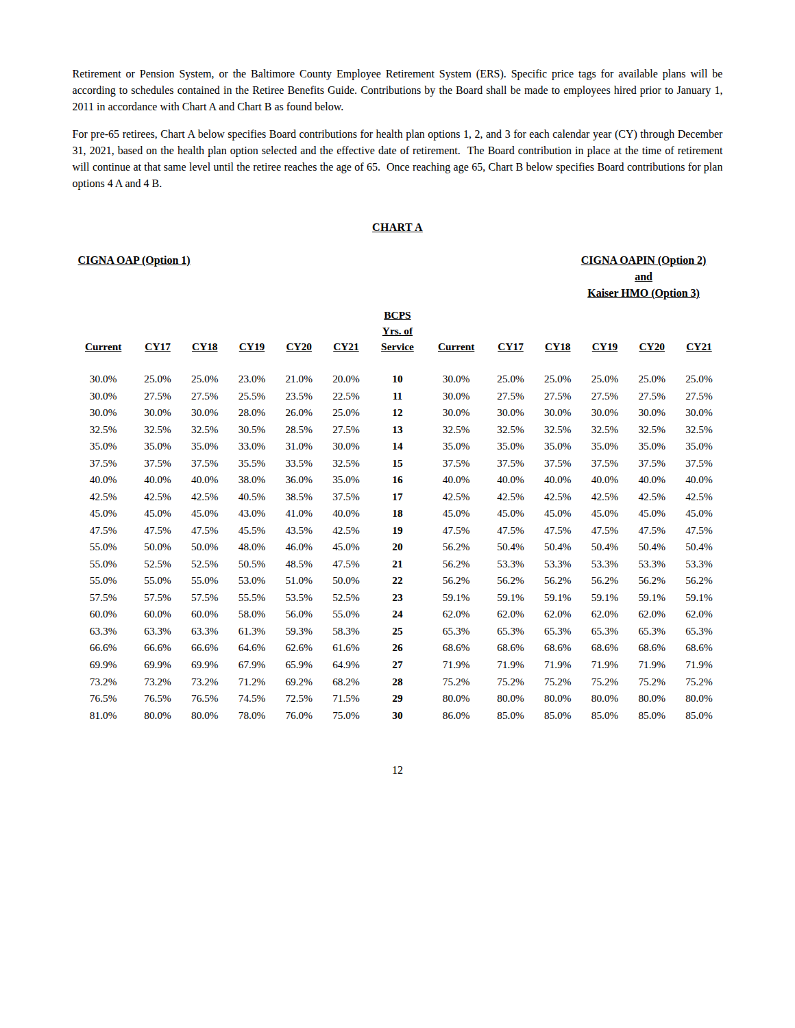Retirement or Pension System, or the Baltimore County Employee Retirement System (ERS). Specific price tags for available plans will be according to schedules contained in the Retiree Benefits Guide. Contributions by the Board shall be made to employees hired prior to January 1, 2011 in accordance with Chart A and Chart B as found below.
For pre-65 retirees, Chart A below specifies Board contributions for health plan options 1, 2, and 3 for each calendar year (CY) through December 31, 2021, based on the health plan option selected and the effective date of retirement. The Board contribution in place at the time of retirement will continue at that same level until the retiree reaches the age of 65. Once reaching age 65, Chart B below specifies Board contributions for plan options 4 A and 4 B.
CHART A
CIGNA OAP (Option 1)
CIGNA OAPIN (Option 2) and Kaiser HMO (Option 3)
| Current | CY17 | CY18 | CY19 | CY20 | CY21 | BCPS Yrs. of Service | Current | CY17 | CY18 | CY19 | CY20 | CY21 |
| --- | --- | --- | --- | --- | --- | --- | --- | --- | --- | --- | --- | --- |
| 30.0% | 25.0% | 25.0% | 23.0% | 21.0% | 20.0% | 10 | 30.0% | 25.0% | 25.0% | 25.0% | 25.0% | 25.0% |
| 30.0% | 27.5% | 27.5% | 25.5% | 23.5% | 22.5% | 11 | 30.0% | 27.5% | 27.5% | 27.5% | 27.5% | 27.5% |
| 30.0% | 30.0% | 30.0% | 28.0% | 26.0% | 25.0% | 12 | 30.0% | 30.0% | 30.0% | 30.0% | 30.0% | 30.0% |
| 32.5% | 32.5% | 32.5% | 30.5% | 28.5% | 27.5% | 13 | 32.5% | 32.5% | 32.5% | 32.5% | 32.5% | 32.5% |
| 35.0% | 35.0% | 35.0% | 33.0% | 31.0% | 30.0% | 14 | 35.0% | 35.0% | 35.0% | 35.0% | 35.0% | 35.0% |
| 37.5% | 37.5% | 37.5% | 35.5% | 33.5% | 32.5% | 15 | 37.5% | 37.5% | 37.5% | 37.5% | 37.5% | 37.5% |
| 40.0% | 40.0% | 40.0% | 38.0% | 36.0% | 35.0% | 16 | 40.0% | 40.0% | 40.0% | 40.0% | 40.0% | 40.0% |
| 42.5% | 42.5% | 42.5% | 40.5% | 38.5% | 37.5% | 17 | 42.5% | 42.5% | 42.5% | 42.5% | 42.5% | 42.5% |
| 45.0% | 45.0% | 45.0% | 43.0% | 41.0% | 40.0% | 18 | 45.0% | 45.0% | 45.0% | 45.0% | 45.0% | 45.0% |
| 47.5% | 47.5% | 47.5% | 45.5% | 43.5% | 42.5% | 19 | 47.5% | 47.5% | 47.5% | 47.5% | 47.5% | 47.5% |
| 55.0% | 50.0% | 50.0% | 48.0% | 46.0% | 45.0% | 20 | 56.2% | 50.4% | 50.4% | 50.4% | 50.4% | 50.4% |
| 55.0% | 52.5% | 52.5% | 50.5% | 48.5% | 47.5% | 21 | 56.2% | 53.3% | 53.3% | 53.3% | 53.3% | 53.3% |
| 55.0% | 55.0% | 55.0% | 53.0% | 51.0% | 50.0% | 22 | 56.2% | 56.2% | 56.2% | 56.2% | 56.2% | 56.2% |
| 57.5% | 57.5% | 57.5% | 55.5% | 53.5% | 52.5% | 23 | 59.1% | 59.1% | 59.1% | 59.1% | 59.1% | 59.1% |
| 60.0% | 60.0% | 60.0% | 58.0% | 56.0% | 55.0% | 24 | 62.0% | 62.0% | 62.0% | 62.0% | 62.0% | 62.0% |
| 63.3% | 63.3% | 63.3% | 61.3% | 59.3% | 58.3% | 25 | 65.3% | 65.3% | 65.3% | 65.3% | 65.3% | 65.3% |
| 66.6% | 66.6% | 66.6% | 64.6% | 62.6% | 61.6% | 26 | 68.6% | 68.6% | 68.6% | 68.6% | 68.6% | 68.6% |
| 69.9% | 69.9% | 69.9% | 67.9% | 65.9% | 64.9% | 27 | 71.9% | 71.9% | 71.9% | 71.9% | 71.9% | 71.9% |
| 73.2% | 73.2% | 73.2% | 71.2% | 69.2% | 68.2% | 28 | 75.2% | 75.2% | 75.2% | 75.2% | 75.2% | 75.2% |
| 76.5% | 76.5% | 76.5% | 74.5% | 72.5% | 71.5% | 29 | 80.0% | 80.0% | 80.0% | 80.0% | 80.0% | 80.0% |
| 81.0% | 80.0% | 80.0% | 78.0% | 76.0% | 75.0% | 30 | 86.0% | 85.0% | 85.0% | 85.0% | 85.0% | 85.0% |
12